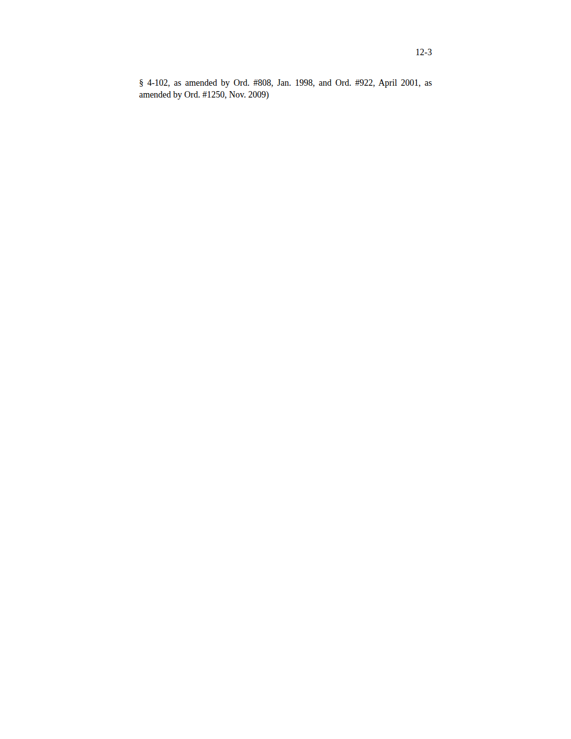12-3
§ 4-102, as amended by Ord. #808, Jan. 1998, and Ord. #922, April 2001, as amended by Ord. #1250, Nov. 2009)